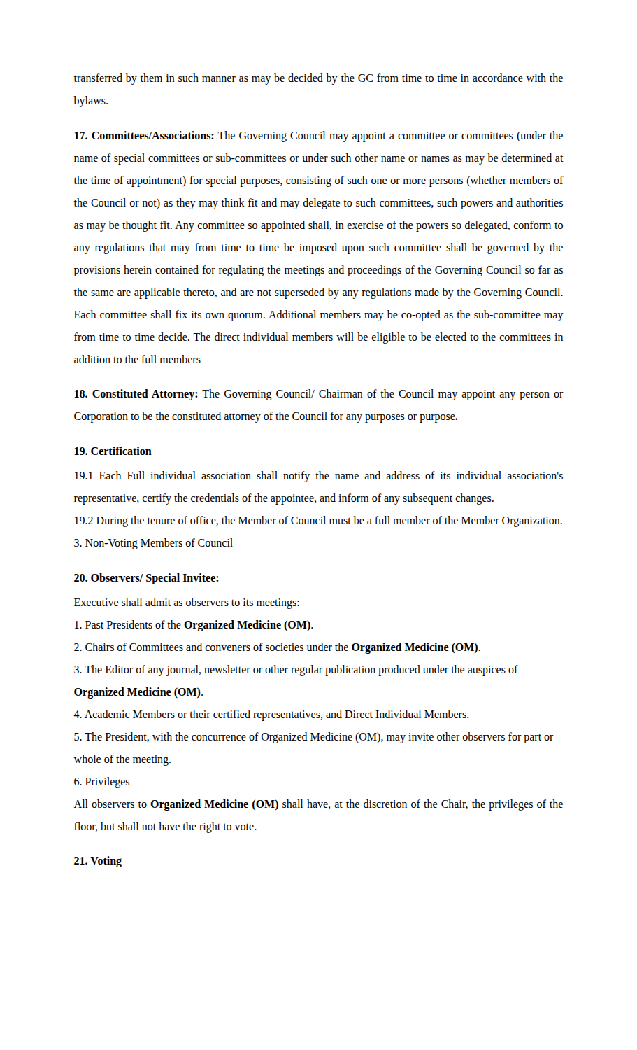transferred by them in such manner as may be decided by the GC from time to time in accordance with the bylaws.
17. Committees/Associations: The Governing Council may appoint a committee or committees (under the name of special committees or sub-committees or under such other name or names as may be determined at the time of appointment) for special purposes, consisting of such one or more persons (whether members of the Council or not) as they may think fit and may delegate to such committees, such powers and authorities as may be thought fit. Any committee so appointed shall, in exercise of the powers so delegated, conform to any regulations that may from time to time be imposed upon such committee shall be governed by the provisions herein contained for regulating the meetings and proceedings of the Governing Council so far as the same are applicable thereto, and are not superseded by any regulations made by the Governing Council. Each committee shall fix its own quorum. Additional members may be co-opted as the sub-committee may from time to time decide. The direct individual members will be eligible to be elected to the committees in addition to the full members
18. Constituted Attorney: The Governing Council/ Chairman of the Council may appoint any person or Corporation to be the constituted attorney of the Council for any purposes or purpose.
19. Certification
19.1 Each Full individual association shall notify the name and address of its individual association's representative, certify the credentials of the appointee, and inform of any subsequent changes.
19.2 During the tenure of office, the Member of Council must be a full member of the Member Organization.
3. Non-Voting Members of Council
20. Observers/ Special Invitee:
Executive shall admit as observers to its meetings:
1. Past Presidents of the Organized Medicine (OM).
2. Chairs of Committees and conveners of societies under the Organized Medicine (OM).
3. The Editor of any journal, newsletter or other regular publication produced under the auspices of Organized Medicine (OM).
4. Academic Members or their certified representatives, and Direct Individual Members.
5. The President, with the concurrence of Organized Medicine (OM), may invite other observers for part or whole of the meeting.
6. Privileges
All observers to Organized Medicine (OM) shall have, at the discretion of the Chair, the privileges of the floor, but shall not have the right to vote.
21. Voting